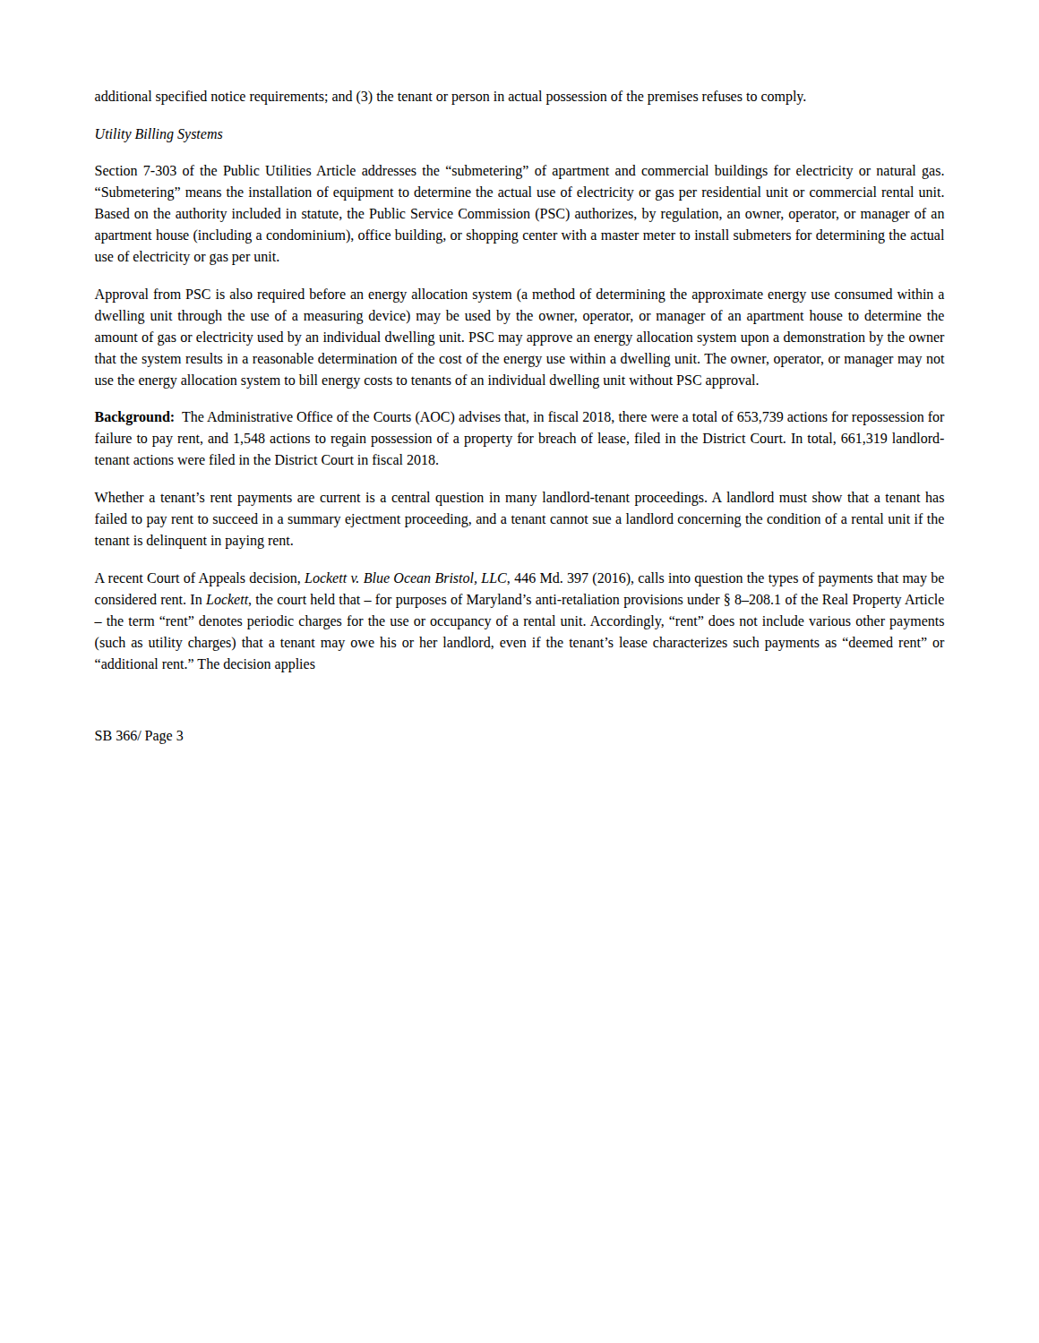additional specified notice requirements; and (3) the tenant or person in actual possession of the premises refuses to comply.
Utility Billing Systems
Section 7-303 of the Public Utilities Article addresses the “submetering” of apartment and commercial buildings for electricity or natural gas. “Submetering” means the installation of equipment to determine the actual use of electricity or gas per residential unit or commercial rental unit. Based on the authority included in statute, the Public Service Commission (PSC) authorizes, by regulation, an owner, operator, or manager of an apartment house (including a condominium), office building, or shopping center with a master meter to install submeters for determining the actual use of electricity or gas per unit.
Approval from PSC is also required before an energy allocation system (a method of determining the approximate energy use consumed within a dwelling unit through the use of a measuring device) may be used by the owner, operator, or manager of an apartment house to determine the amount of gas or electricity used by an individual dwelling unit. PSC may approve an energy allocation system upon a demonstration by the owner that the system results in a reasonable determination of the cost of the energy use within a dwelling unit. The owner, operator, or manager may not use the energy allocation system to bill energy costs to tenants of an individual dwelling unit without PSC approval.
Background: The Administrative Office of the Courts (AOC) advises that, in fiscal 2018, there were a total of 653,739 actions for repossession for failure to pay rent, and 1,548 actions to regain possession of a property for breach of lease, filed in the District Court. In total, 661,319 landlord-tenant actions were filed in the District Court in fiscal 2018.
Whether a tenant’s rent payments are current is a central question in many landlord-tenant proceedings. A landlord must show that a tenant has failed to pay rent to succeed in a summary ejectment proceeding, and a tenant cannot sue a landlord concerning the condition of a rental unit if the tenant is delinquent in paying rent.
A recent Court of Appeals decision, Lockett v. Blue Ocean Bristol, LLC, 446 Md. 397 (2016), calls into question the types of payments that may be considered rent. In Lockett, the court held that – for purposes of Maryland’s anti-retaliation provisions under § 8–208.1 of the Real Property Article – the term “rent” denotes periodic charges for the use or occupancy of a rental unit. Accordingly, “rent” does not include various other payments (such as utility charges) that a tenant may owe his or her landlord, even if the tenant’s lease characterizes such payments as “deemed rent” or “additional rent.” The decision applies
SB 366/ Page 3